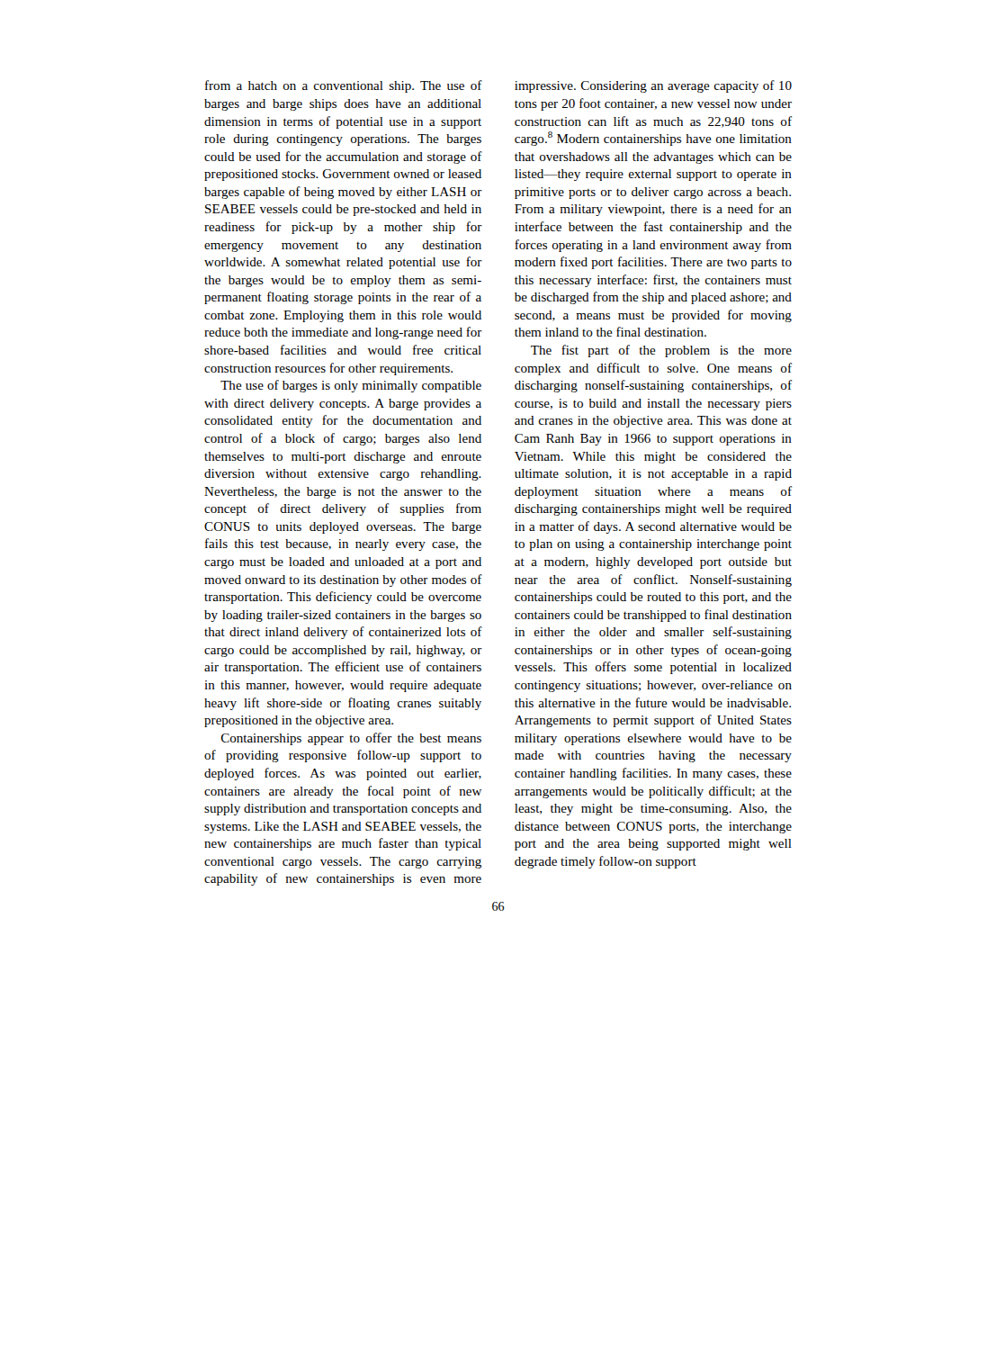from a hatch on a conventional ship. The use of barges and barge ships does have an additional dimension in terms of potential use in a support role during contingency operations. The barges could be used for the accumulation and storage of prepositioned stocks. Government owned or leased barges capable of being moved by either LASH or SEABEE vessels could be pre-stocked and held in readiness for pick-up by a mother ship for emergency movement to any destination worldwide. A somewhat related potential use for the barges would be to employ them as semi-permanent floating storage points in the rear of a combat zone. Employing them in this role would reduce both the immediate and long-range need for shore-based facilities and would free critical construction resources for other requirements.
The use of barges is only minimally compatible with direct delivery concepts. A barge provides a consolidated entity for the documentation and control of a block of cargo; barges also lend themselves to multi-port discharge and enroute diversion without extensive cargo rehandling. Nevertheless, the barge is not the answer to the concept of direct delivery of supplies from CONUS to units deployed overseas. The barge fails this test because, in nearly every case, the cargo must be loaded and unloaded at a port and moved onward to its destination by other modes of transportation. This deficiency could be overcome by loading trailer-sized containers in the barges so that direct inland delivery of containerized lots of cargo could be accomplished by rail, highway, or air transportation. The efficient use of containers in this manner, however, would require adequate heavy lift shore-side or floating cranes suitably prepositioned in the objective area.
Containerships appear to offer the best means of providing responsive follow-up support to deployed forces. As was pointed out earlier, containers are already the focal point of new supply distribution and transportation concepts and systems. Like the LASH and SEABEE vessels, the new containerships are much faster than typical conventional cargo vessels. The cargo carrying capability of new containerships is even more impressive. Considering an average capacity of 10 tons per 20 foot container, a new vessel now under construction can lift as much as 22,940 tons of cargo.8 Modern containerships have one limitation that overshadows all the advantages which can be listed—they require external support to operate in primitive ports or to deliver cargo across a beach. From a military viewpoint, there is a need for an interface between the fast containership and the forces operating in a land environment away from modern fixed port facilities. There are two parts to this necessary interface: first, the containers must be discharged from the ship and placed ashore; and second, a means must be provided for moving them inland to the final destination.
The fist part of the problem is the more complex and difficult to solve. One means of discharging nonself-sustaining containerships, of course, is to build and install the necessary piers and cranes in the objective area. This was done at Cam Ranh Bay in 1966 to support operations in Vietnam. While this might be considered the ultimate solution, it is not acceptable in a rapid deployment situation where a means of discharging containerships might well be required in a matter of days. A second alternative would be to plan on using a containership interchange point at a modern, highly developed port outside but near the area of conflict. Nonself-sustaining containerships could be routed to this port, and the containers could be transhipped to final destination in either the older and smaller self-sustaining containerships or in other types of ocean-going vessels. This offers some potential in localized contingency situations; however, over-reliance on this alternative in the future would be inadvisable. Arrangements to permit support of United States military operations elsewhere would have to be made with countries having the necessary container handling facilities. In many cases, these arrangements would be politically difficult; at the least, they might be time-consuming. Also, the distance between CONUS ports, the interchange port and the area being supported might well degrade timely follow-on support
66